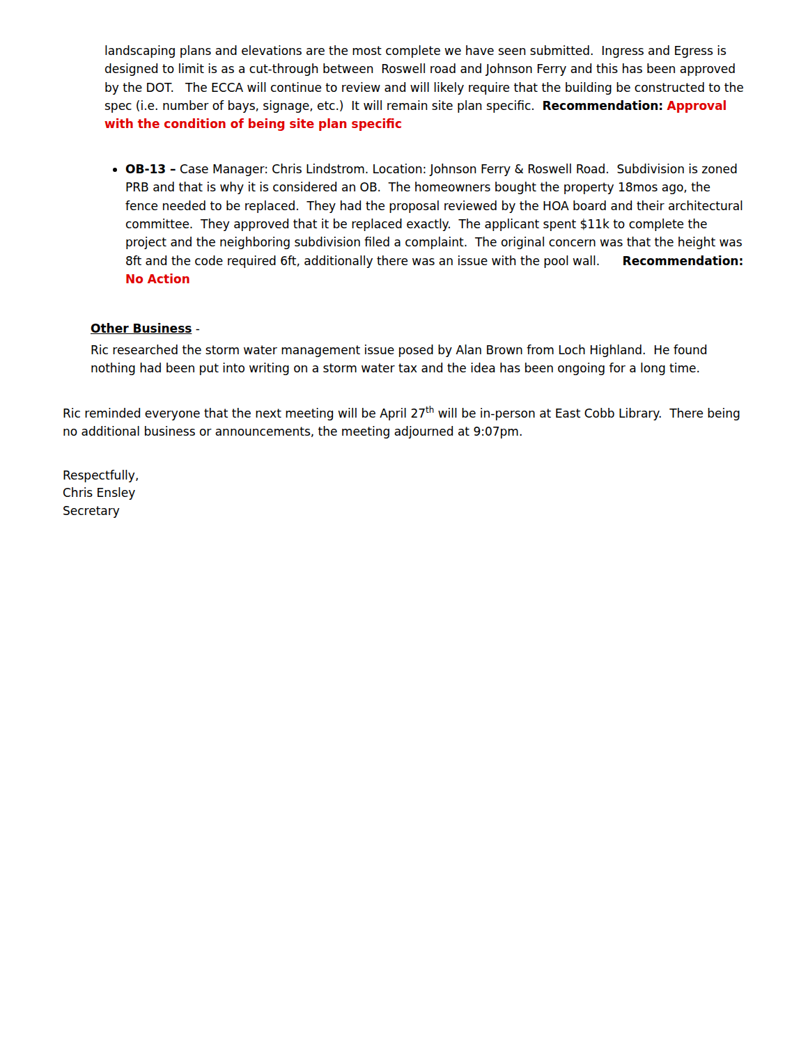landscaping plans and elevations are the most complete we have seen submitted. Ingress and Egress is designed to limit is as a cut-through between Roswell road and Johnson Ferry and this has been approved by the DOT. The ECCA will continue to review and will likely require that the building be constructed to the spec (i.e. number of bays, signage, etc.) It will remain site plan specific. Recommendation: Approval with the condition of being site plan specific
OB-13 – Case Manager: Chris Lindstrom. Location: Johnson Ferry & Roswell Road. Subdivision is zoned PRB and that is why it is considered an OB. The homeowners bought the property 18mos ago, the fence needed to be replaced. They had the proposal reviewed by the HOA board and their architectural committee. They approved that it be replaced exactly. The applicant spent $11k to complete the project and the neighboring subdivision filed a complaint. The original concern was that the height was 8ft and the code required 6ft, additionally there was an issue with the pool wall. Recommendation: No Action
Other Business
-
Ric researched the storm water management issue posed by Alan Brown from Loch Highland. He found nothing had been put into writing on a storm water tax and the idea has been ongoing for a long time.
Ric reminded everyone that the next meeting will be April 27th will be in-person at East Cobb Library. There being no additional business or announcements, the meeting adjourned at 9:07pm.
Respectfully,
Chris Ensley
Secretary